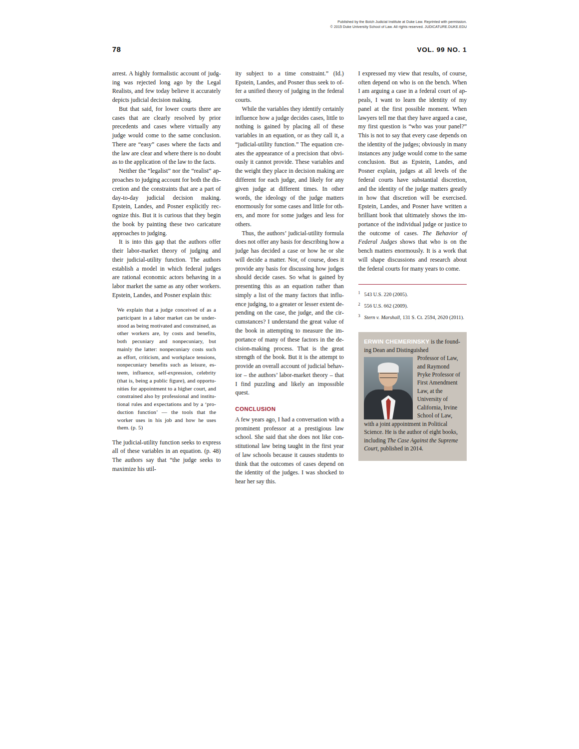Published by the Bolch Judicial Institute at Duke Law. Reprinted with permission.
© 2015 Duke University School of Law. All rights reserved. JUDICATURE.DUKE.EDU
78
VOL. 99 NO. 1
arrest. A highly formalistic account of judging was rejected long ago by the Legal Realists, and few today believe it accurately depicts judicial decision making.
But that said, for lower courts there are cases that are clearly resolved by prior precedents and cases where virtually any judge would come to the same conclusion. There are “easy” cases where the facts and the law are clear and where there is no doubt as to the application of the law to the facts.
Neither the “legalist” nor the “realist” approaches to judging account for both the discretion and the constraints that are a part of day-to-day judicial decision making. Epstein, Landes, and Posner explicitly recognize this. But it is curious that they begin the book by painting these two caricature approaches to judging.
It is into this gap that the authors offer their labor-market theory of judging and their judicial-utility function. The authors establish a model in which federal judges are rational economic actors behaving in a labor market the same as any other workers. Epstein, Landes, and Posner explain this:
We explain that a judge conceived of as a participant in a labor market can be understood as being motivated and constrained, as other workers are, by costs and benefits, both pecuniary and nonpecuniary, but mainly the latter: nonpecuniary costs such as effort, criticism, and workplace tensions, nonpecuniary benefits such as leisure, esteem, influence, self-expression, celebrity (that is, being a public figure), and opportunities for appointment to a higher court, and constrained also by professional and institutional rules and expectations and by a ‘production function’ — the tools that the worker uses in his job and how he uses them. (p. 5)
The judicial-utility function seeks to express all of these variables in an equation. (p. 48) The authors say that “the judge seeks to maximize his util-
ity subject to a time constraint.” (Id.) Epstein, Landes, and Posner thus seek to offer a unified theory of judging in the federal courts.
While the variables they identify certainly influence how a judge decides cases, little to nothing is gained by placing all of these variables in an equation, or as they call it, a “judicial-utility function.” The equation creates the appearance of a precision that obviously it cannot provide. These variables and the weight they place in decision making are different for each judge, and likely for any given judge at different times. In other words, the ideology of the judge matters enormously for some cases and little for others, and more for some judges and less for others.
Thus, the authors’ judicial-utility formula does not offer any basis for describing how a judge has decided a case or how he or she will decide a matter. Nor, of course, does it provide any basis for discussing how judges should decide cases. So what is gained by presenting this as an equation rather than simply a list of the many factors that influence judging, to a greater or lesser extent depending on the case, the judge, and the circumstances? I understand the great value of the book in attempting to measure the importance of many of these factors in the decision-making process. That is the great strength of the book. But it is the attempt to provide an overall account of judicial behavior – the authors’ labor-market theory – that I find puzzling and likely an impossible quest.
Conclusion
A few years ago, I had a conversation with a prominent professor at a prestigious law school. She said that she does not like constitutional law being taught in the first year of law schools because it causes students to think that the outcomes of cases depend on the identity of the judges. I was shocked to hear her say this.
I expressed my view that results, of course, often depend on who is on the bench. When I am arguing a case in a federal court of appeals, I want to learn the identity of my panel at the first possible moment. When lawyers tell me that they have argued a case, my first question is “who was your panel?” This is not to say that every case depends on the identity of the judges; obviously in many instances any judge would come to the same conclusion. But as Epstein, Landes, and Posner explain, judges at all levels of the federal courts have substantial discretion, and the identity of the judge matters greatly in how that discretion will be exercised. Epstein, Landes, and Posner have written a brilliant book that ultimately shows the importance of the individual judge or justice to the outcome of cases. The Behavior of Federal Judges shows that who is on the bench matters enormously. It is a work that will shape discussions and research about the federal courts for many years to come.
1543 U.S. 220 (2005).
2556 U.S. 662 (2009).
3 Stern v. Marshall, 131 S. Ct. 2594, 2620 (2011).
ERWIN CHEMERINSKY is the founding Dean and Distinguished
Professor of Law, and Raymond Pryke Professor of First Amendment Law, at the University of California, Irvine School of Law, with a joint appointment in Political Science. He is the author of eight books, including The Case Against the Supreme Court, published in 2014.